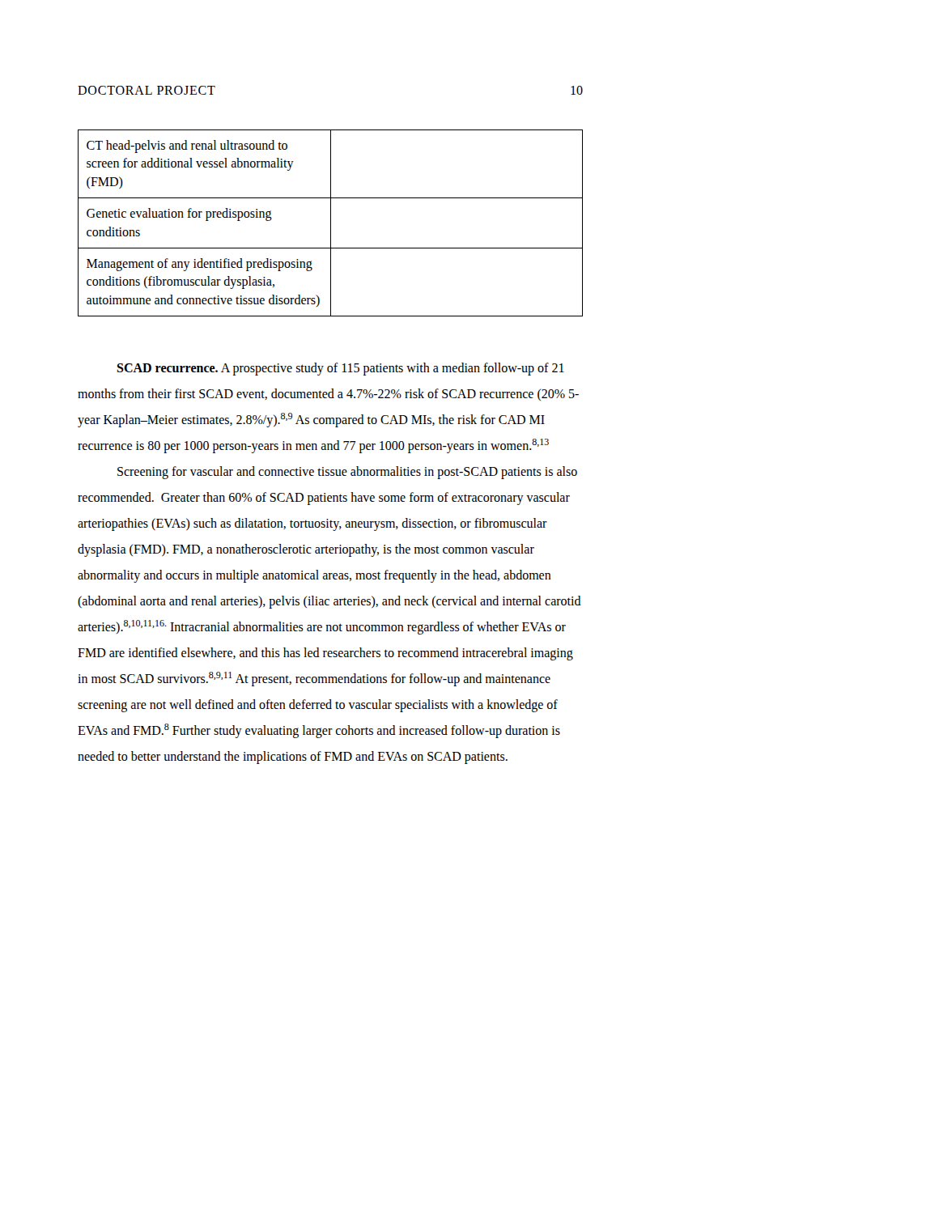DOCTORAL PROJECT 10
| CT head-pelvis and renal ultrasound to screen for additional vessel abnormality (FMD) | |
| Genetic evaluation for predisposing conditions | |
| Management of any identified predisposing conditions (fibromuscular dysplasia, autoimmune and connective tissue disorders) | |
SCAD recurrence. A prospective study of 115 patients with a median follow-up of 21 months from their first SCAD event, documented a 4.7%-22% risk of SCAD recurrence (20% 5-year Kaplan–Meier estimates, 2.8%/y).8,9 As compared to CAD MIs, the risk for CAD MI recurrence is 80 per 1000 person-years in men and 77 per 1000 person-years in women.8,13
Screening for vascular and connective tissue abnormalities in post-SCAD patients is also recommended. Greater than 60% of SCAD patients have some form of extracoronary vascular arteriopathies (EVAs) such as dilatation, tortuosity, aneurysm, dissection, or fibromuscular dysplasia (FMD). FMD, a nonatherosclerotic arteriopathy, is the most common vascular abnormality and occurs in multiple anatomical areas, most frequently in the head, abdomen (abdominal aorta and renal arteries), pelvis (iliac arteries), and neck (cervical and internal carotid arteries).8,10,11,16. Intracranial abnormalities are not uncommon regardless of whether EVAs or FMD are identified elsewhere, and this has led researchers to recommend intracerebral imaging in most SCAD survivors.8,9,11 At present, recommendations for follow-up and maintenance screening are not well defined and often deferred to vascular specialists with a knowledge of EVAs and FMD.8 Further study evaluating larger cohorts and increased follow-up duration is needed to better understand the implications of FMD and EVAs on SCAD patients.